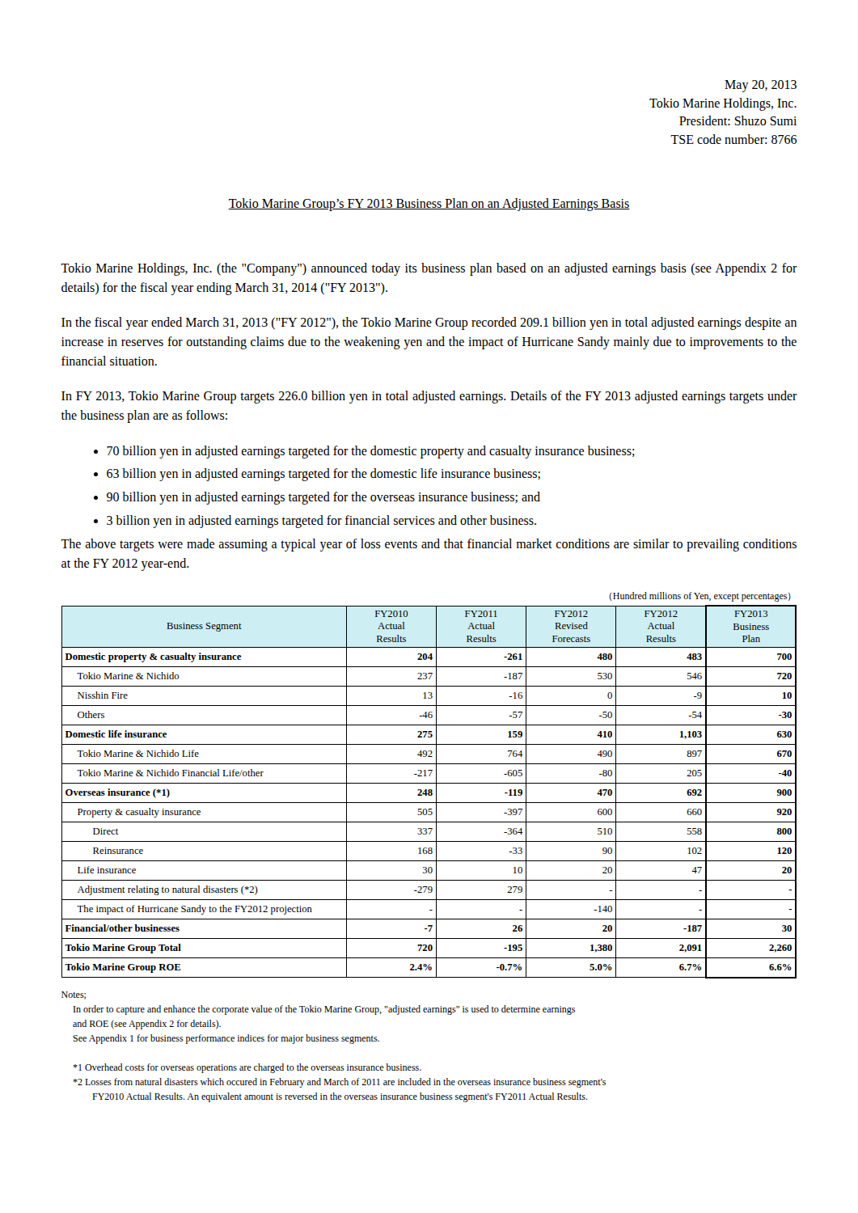May 20, 2013
Tokio Marine Holdings, Inc.
President: Shuzo Sumi
TSE code number: 8766
Tokio Marine Group’s FY 2013 Business Plan on an Adjusted Earnings Basis
Tokio Marine Holdings, Inc. (the "Company") announced today its business plan based on an adjusted earnings basis (see Appendix 2 for details) for the fiscal year ending March 31, 2014 ("FY 2013").
In the fiscal year ended March 31, 2013 ("FY 2012"), the Tokio Marine Group recorded 209.1 billion yen in total adjusted earnings despite an increase in reserves for outstanding claims due to the weakening yen and the impact of Hurricane Sandy mainly due to improvements to the financial situation.
In FY 2013, Tokio Marine Group targets 226.0 billion yen in total adjusted earnings. Details of the FY 2013 adjusted earnings targets under the business plan are as follows:
70 billion yen in adjusted earnings targeted for the domestic property and casualty insurance business;
63 billion yen in adjusted earnings targeted for the domestic life insurance business;
90 billion yen in adjusted earnings targeted for the overseas insurance business; and
3 billion yen in adjusted earnings targeted for financial services and other business.
The above targets were made assuming a typical year of loss events and that financial market conditions are similar to prevailing conditions at the FY 2012 year-end.
（Hundred millions of Yen, except percentages）
| Business Segment | FY2010 Actual Results | FY2011 Actual Results | FY2012 Revised Forecasts | FY2012 Actual Results | FY2013 Business Plan |
| --- | --- | --- | --- | --- | --- |
| Domestic property & casualty insurance | 204 | -261 | 480 | 483 | 700 |
| Tokio Marine & Nichido | 237 | -187 | 530 | 546 | 720 |
| Nisshin Fire | 13 | -16 | 0 | -9 | 10 |
| Others | -46 | -57 | -50 | -54 | -30 |
| Domestic life insurance | 275 | 159 | 410 | 1,103 | 630 |
| Tokio Marine & Nichido Life | 492 | 764 | 490 | 897 | 670 |
| Tokio Marine & Nichido Financial Life/other | -217 | -605 | -80 | 205 | -40 |
| Overseas insurance (*1) | 248 | -119 | 470 | 692 | 900 |
| Property & casualty insurance | 505 | -397 | 600 | 660 | 920 |
| Direct | 337 | -364 | 510 | 558 | 800 |
| Reinsurance | 168 | -33 | 90 | 102 | 120 |
| Life insurance | 30 | 10 | 20 | 47 | 20 |
| Adjustment relating to natural disasters (*2) | -279 | 279 | - | - | - |
| The impact of Hurricane Sandy to the FY2012 projection | - | - | -140 | - | - |
| Financial/other businesses | -7 | 26 | 20 | -187 | 30 |
| Tokio Marine Group Total | 720 | -195 | 1,380 | 2,091 | 2,260 |
| Tokio Marine Group ROE | 2.4% | -0.7% | 5.0% | 6.7% | 6.6% |
Notes;
In order to capture and enhance the corporate value of the Tokio Marine Group, "adjusted earnings" is used to determine earnings
and ROE (see Appendix 2 for details).
See Appendix 1 for business performance indices for major business segments.
*1 Overhead costs for overseas operations are charged to the overseas insurance business.
*2 Losses from natural disasters which occured in February and March of 2011 are included in the overseas insurance business segment's
FY2010 Actual Results. An equivalent amount is reversed in the overseas insurance business segment's FY2011 Actual Results.